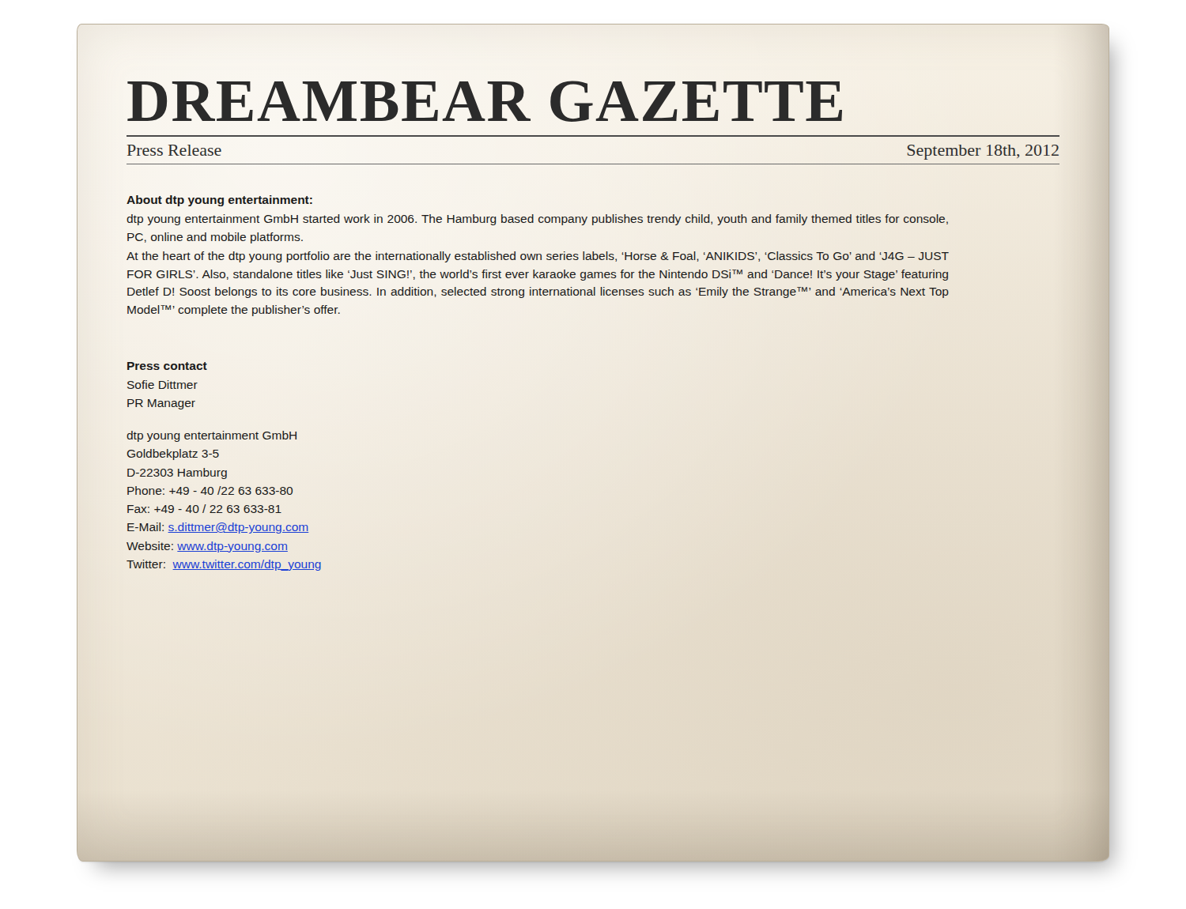DREAMBEAR GAZETTE
Press Release September 18th, 2012
About dtp young entertainment:
dtp young entertainment GmbH started work in 2006. The Hamburg based company publishes trendy child, youth and family themed titles for console, PC, online and mobile platforms.
At the heart of the dtp young portfolio are the internationally established own series labels, ‘Horse & Foal, ‘ANIKIDS’, ‘Classics To Go’ and ‘J4G – JUST FOR GIRLS’. Also, standalone titles like ‘Just SING!’, the world’s first ever karaoke games for the Nintendo DSi™ and ‘Dance! It’s your Stage’ featuring Detlef D! Soost belongs to its core business. In addition, selected strong international licenses such as ‘Emily the Strange™’ and ‘America’s Next Top Model™’ complete the publisher’s offer.
Press contact
Sofie Dittmer
PR Manager
dtp young entertainment GmbH
Goldbekplatz 3-5
D-22303 Hamburg
Phone: +49 - 40 /22 63 633-80
Fax: +49 - 40 / 22 63 633-81
E-Mail: s.dittmer@dtp-young.com
Website: www.dtp-young.com
Twitter: www.twitter.com/dtp_young